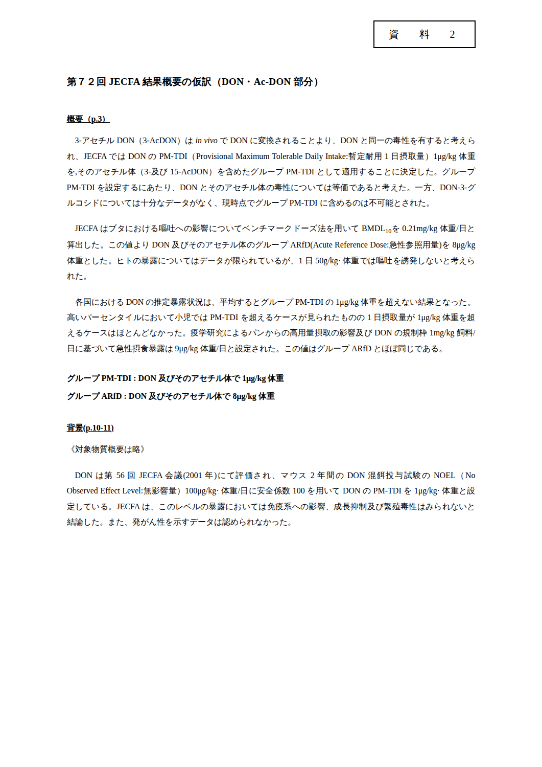資　料　2
第７２回 JECFA 結果概要の仮訳（DON・Ac-DON 部分）
概要（p.3）
3-アセチル DON（3-AcDON）は in vivo で DON に変換されることより、DON と同一の毒性を有すると考えられ、JECFA では DON の PM-TDI（Provisional Maximum Tolerable Daily Intake:暫定耐用 1 日摂取量）1μg/kg 体重を,そのアセチル体（3-及び 15-AcDON）を含めたグループ PM-TDI として適用することに決定した。グループ PM-TDI を設定するにあたり、DON とそのアセチル体の毒性については等価であると考えた。一方、DON-3-グルコシドについては十分なデータがなく、現時点でグループ PM-TDI に含めるのは不可能とされた。
JECFA はブタにおける嘔吐への影響についてベンチマークドーズ法を用いて BMDL10を 0.21mg/kg 体重/日と算出した。この値より DON 及びそのアセチル体のグループ ARfD(Acute Reference Dose:急性参照用量)を 8μg/kg 体重とした。ヒトの暴露についてはデータが限られているが、1 日 50g/kg· 体重では嘔吐を誘発しないと考えられた。
各国における DON の推定暴露状況は、平均するとグループ PM-TDI の 1μg/kg 体重を超えない結果となった。高いパーセンタイルにおいて小児では PM-TDI を超えるケースが見られたものの 1 日摂取量が 1μg/kg 体重を超えるケースはほとんどなかった。疫学研究によるパンからの高用量摂取の影響及び DON の規制枠 1mg/kg 飼料/日に基づいて急性摂食暴露は 9μg/kg 体重/日と設定された。この値はグループ ARfD とほぼ同じである。
グループ PM-TDI : DON 及びそのアセチル体で 1μg/kg 体重
グループ ARfD : DON 及びそのアセチル体で 8μg/kg 体重
背景(p.10-11)
《対象物質概要は略》
DON は第 56 回 JECFA 会議(2001 年)にて評価され、マウス 2 年間の DON 混餌投与試験の NOEL（No Observed Effect Level:無影響量）100μg/kg· 体重/日に安全係数 100 を用いて DON の PM-TDI を 1μg/kg· 体重と設定している。JECFA は、このレベルの暴露においては免疫系への影響、成長抑制及び繁殖毒性はみられないと結論した。また、発がん性を示すデータは認められなかった。